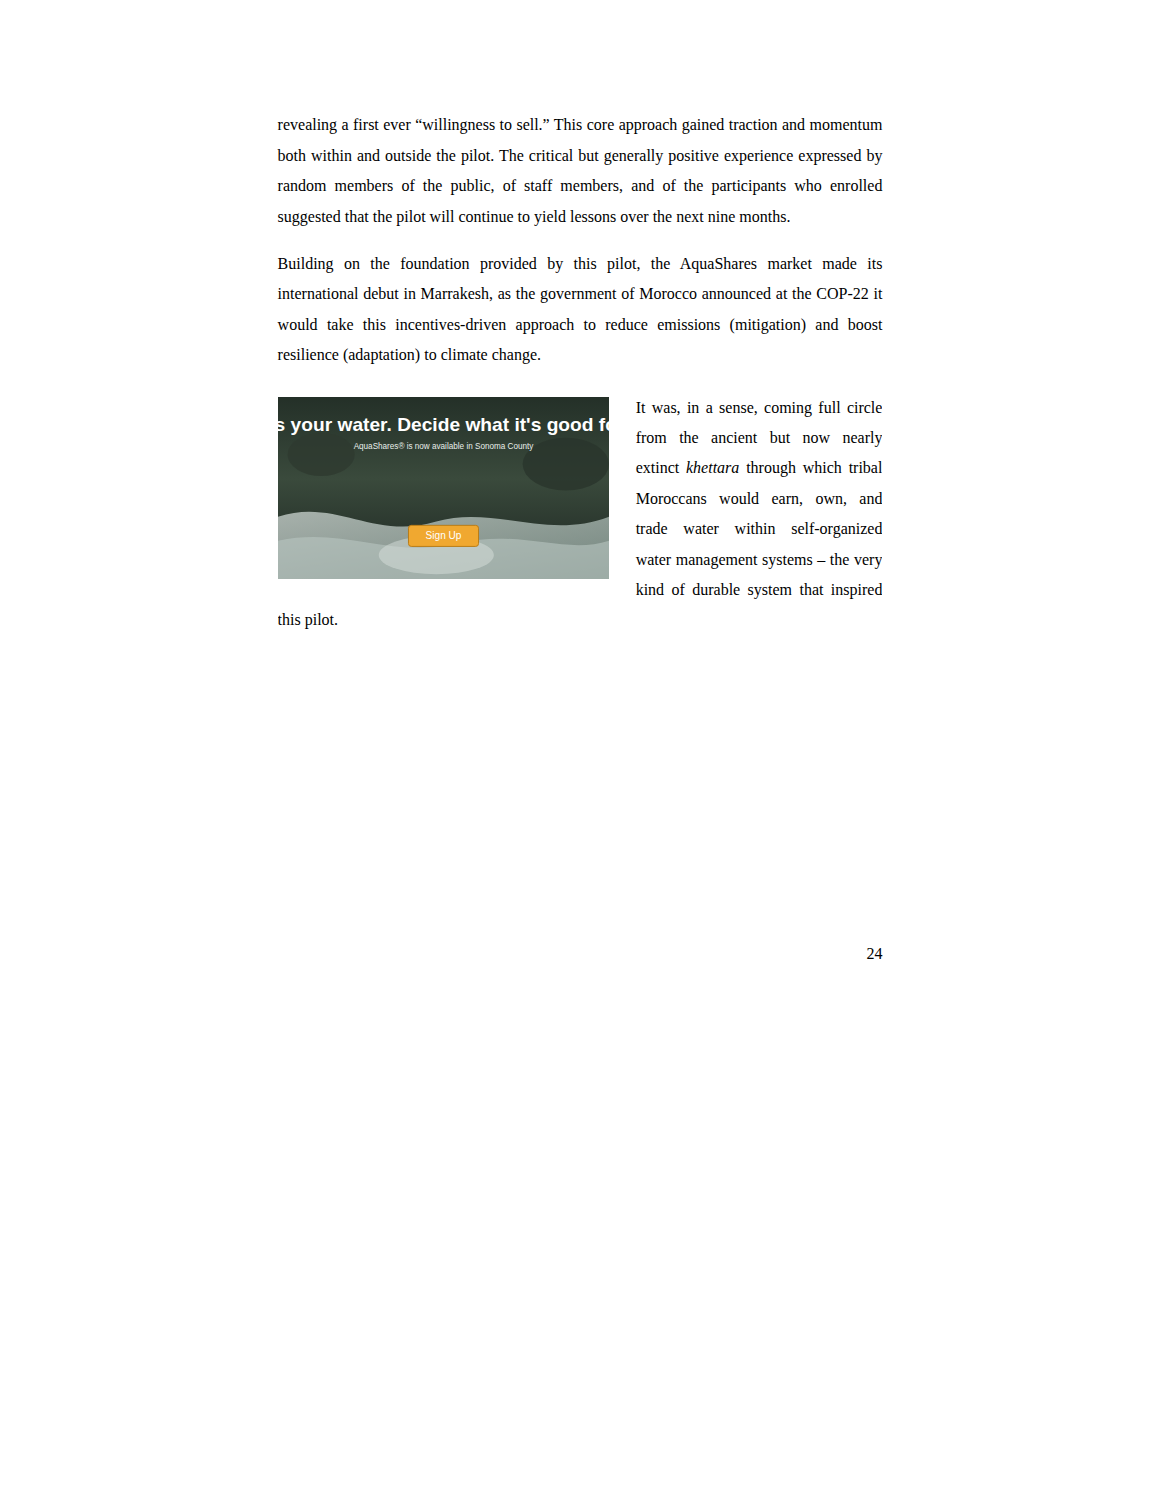revealing a first ever “willingness to sell.” This core approach gained traction and momentum both within and outside the pilot. The critical but generally positive experience expressed by random members of the public, of staff members, and of the participants who enrolled suggested that the pilot will continue to yield lessons over the next nine months.
Building on the foundation provided by this pilot, the AquaShares market made its international debut in Marrakesh, as the government of Morocco announced at the COP-22 it would take this incentives-driven approach to reduce emissions (mitigation) and boost resilience (adaptation) to climate change.
It was, in a sense, coming full circle from the ancient but now nearly extinct khettara through which tribal Moroccans would earn, own, and trade water within self-organized water management systems – the very kind of durable system that inspired this pilot.
24